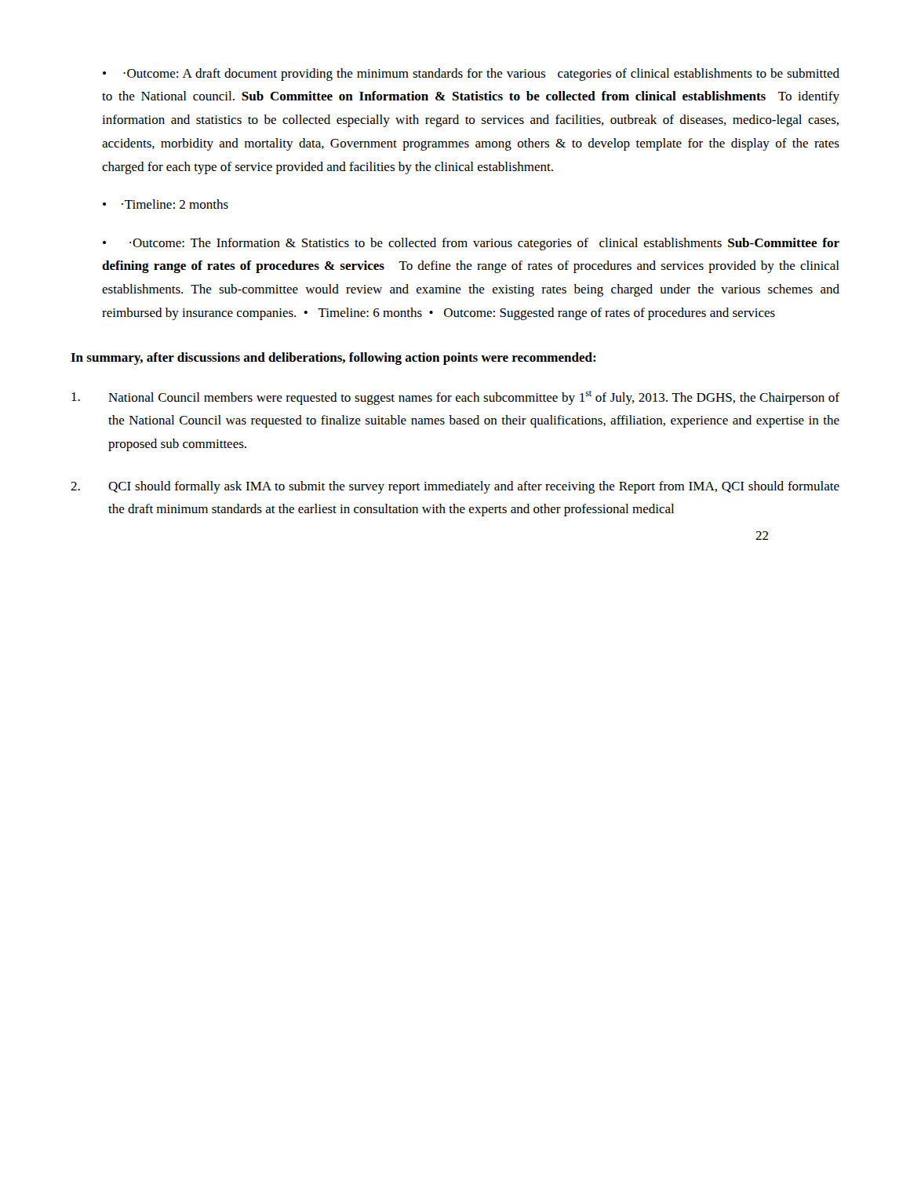Outcome: A draft document providing the minimum standards for the various categories of clinical establishments to be submitted to the National council. Sub Committee on Information & Statistics to be collected from clinical establishments To identify information and statistics to be collected especially with regard to services and facilities, outbreak of diseases, medico-legal cases, accidents, morbidity and mortality data, Government programmes among others & to develop template for the display of the rates charged for each type of service provided and facilities by the clinical establishment.
Timeline: 2 months
Outcome: The Information & Statistics to be collected from various categories of clinical establishments Sub-Committee for defining range of rates of procedures & services To define the range of rates of procedures and services provided by the clinical establishments. The sub-committee would review and examine the existing rates being charged under the various schemes and reimbursed by insurance companies. • Timeline: 6 months • Outcome: Suggested range of rates of procedures and services
In summary, after discussions and deliberations, following action points were recommended:
National Council members were requested to suggest names for each subcommittee by 1st of July, 2013. The DGHS, the Chairperson of the National Council was requested to finalize suitable names based on their qualifications, affiliation, experience and expertise in the proposed sub committees.
QCI should formally ask IMA to submit the survey report immediately and after receiving the Report from IMA, QCI should formulate the draft minimum standards at the earliest in consultation with the experts and other professional medical
22